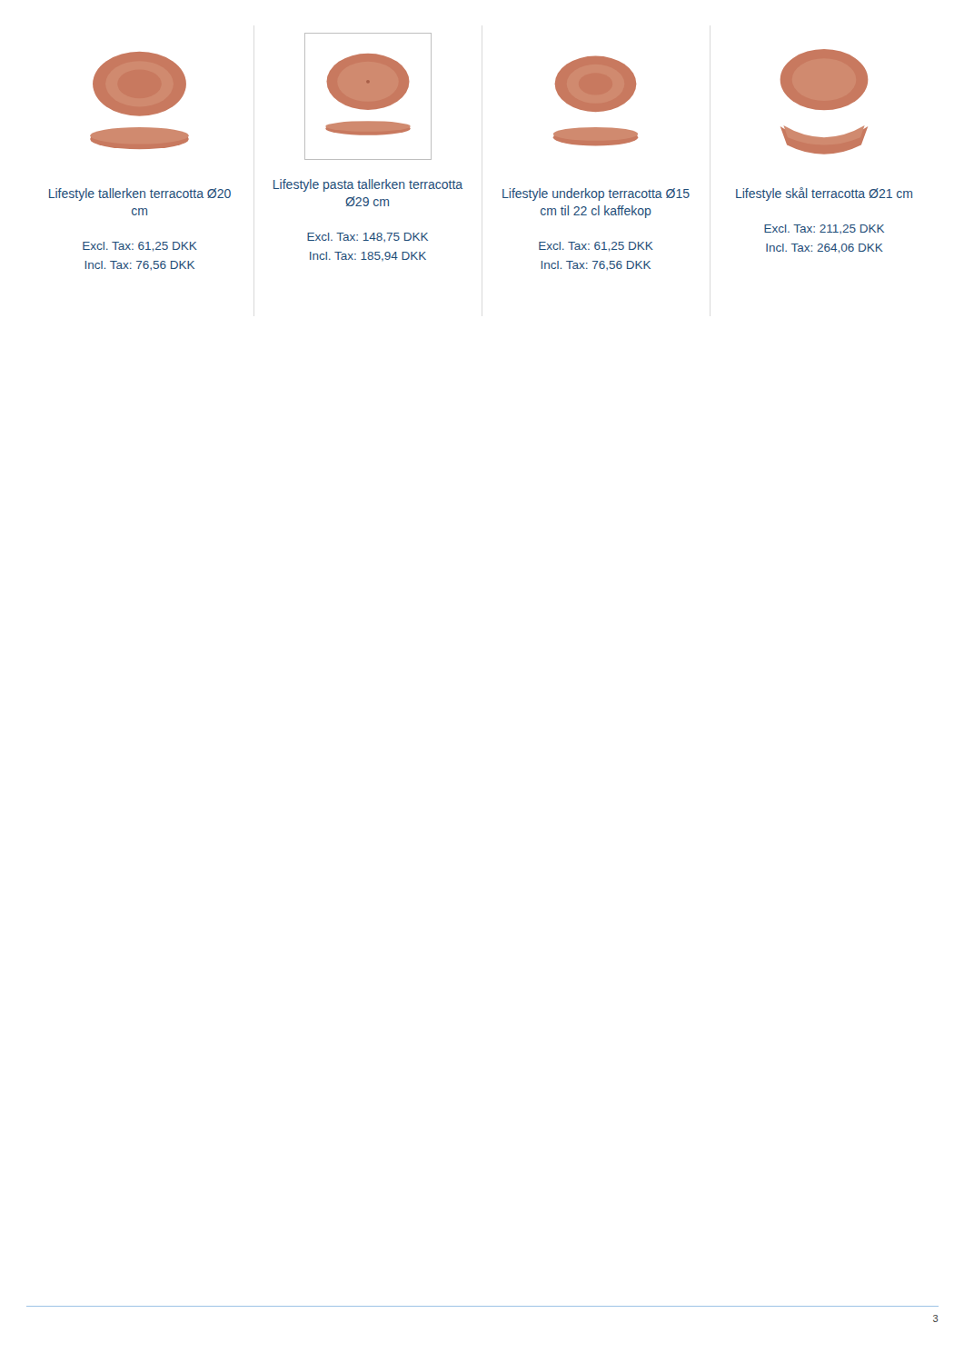Lifestyle tallerken terracotta Ø20 cm
Excl. Tax: 61,25 DKK
Incl. Tax: 76,56 DKK
Lifestyle pasta tallerken terracotta Ø29 cm
Excl. Tax: 148,75 DKK
Incl. Tax: 185,94 DKK
Lifestyle underkop terracotta Ø15 cm til 22 cl kaffekop
Excl. Tax: 61,25 DKK
Incl. Tax: 76,56 DKK
Lifestyle skål terracotta Ø21 cm
Excl. Tax: 211,25 DKK
Incl. Tax: 264,06 DKK
3